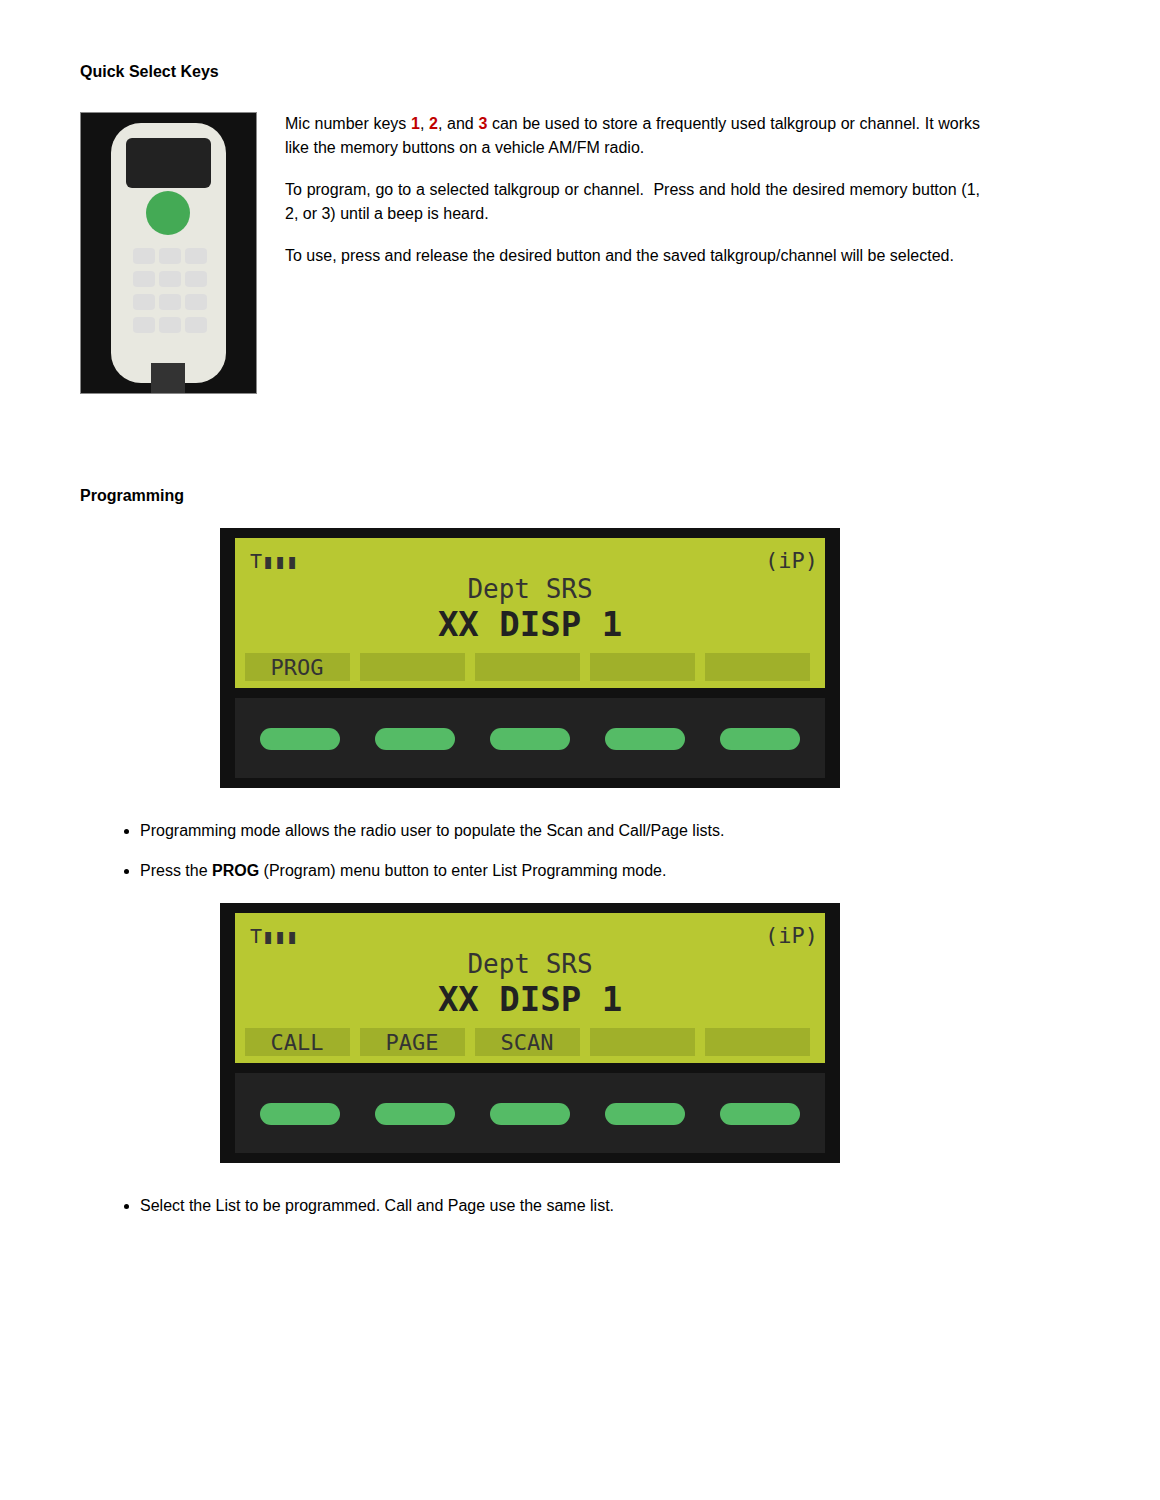Quick Select Keys
Mic number keys 1, 2, and 3 can be used to store a frequently used talkgroup or channel. It works like the memory buttons on a vehicle AM/FM radio.
To program, go to a selected talkgroup or channel. Press and hold the desired memory button (1, 2, or 3) until a beep is heard.
To use, press and release the desired button and the saved talkgroup/channel will be selected.
Programming
Programming mode allows the radio user to populate the Scan and Call/Page lists.
Press the PROG (Program) menu button to enter List Programming mode.
Select the List to be programmed. Call and Page use the same list.